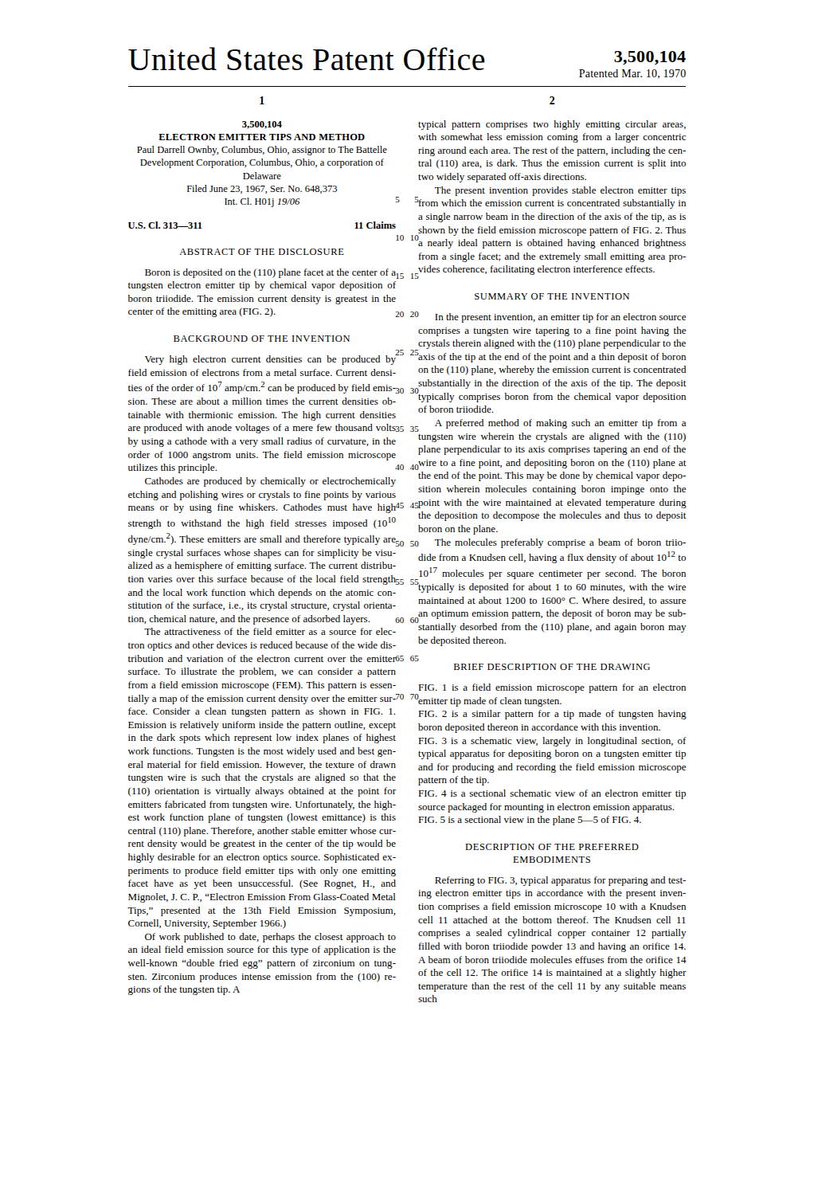United States Patent Office
3,500,104
Patented Mar. 10, 1970
1 2
3,500,104
ELECTRON EMITTER TIPS AND METHOD
Paul Darrell Ownby, Columbus, Ohio, assignor to The Battelle Development Corporation, Columbus, Ohio, a corporation of Delaware
Filed June 23, 1967, Ser. No. 648,373
Int. Cl. H01j 19/06
U.S. Cl. 313—311
11 Claims
ABSTRACT OF THE DISCLOSURE
Boron is deposited on the (110) plane facet at the center of a tungsten electron emitter tip by chemical vapor deposition of boron triiodide. The emission current density is greatest in the center of the emitting area (FIG. 2).
BACKGROUND OF THE INVENTION
Very high electron current densities can be produced by field emission of electrons from a metal surface. Current densities of the order of 107 amp/cm.2 can be produced by field emission. These are about a million times the current densities obtainable with thermionic emission. The high current densities are produced with anode voltages of a mere few thousand volts by using a cathode with a very small radius of curvature, in the order of 1000 angstrom units. The field emission microscope utilizes this principle.
Cathodes are produced by chemically or electrochemically etching and polishing wires or crystals to fine points by various means or by using fine whiskers. Cathodes must have high strength to withstand the high field stresses imposed (1010 dyne/cm.2). These emitters are small and therefore typically are single crystal surfaces whose shapes can for simplicity be visualized as a hemisphere of emitting surface. The current distribution varies over this surface because of the local field strength and the local work function which depends on the atomic constitution of the surface, i.e., its crystal structure, crystal orientation, chemical nature, and the presence of adsorbed layers.
The attractiveness of the field emitter as a source for electron optics and other devices is reduced because of the wide distribution and variation of the electron current over the emitter surface. To illustrate the problem, we can consider a pattern from a field emission microscope (FEM). This pattern is essentially a map of the emission current density over the emitter surface. Consider a clean tungsten pattern as shown in FIG. 1. Emission is relatively uniform inside the pattern outline, except in the dark spots which represent low index planes of highest work functions. Tungsten is the most widely used and best general material for field emission. However, the texture of drawn tungsten wire is such that the crystals are aligned so that the (110) orientation is virtually always obtained at the point for emitters fabricated from tungsten wire. Unfortunately, the highest work function plane of tungsten (lowest emittance) is this central (110) plane. Therefore, another stable emitter whose current density would be greatest in the center of the tip would be highly desirable for an electron optics source. Sophisticated experiments to produce field emitter tips with only one emitting facet have as yet been unsuccessful. (See Rognet, H., and Mignolet, J. C. P., “Electron Emission From Glass-Coated Metal Tips,” presented at the 13th Field Emission Symposium, Cornell, University, September 1966.)
Of work published to date, perhaps the closest approach to an ideal field emission source for this type of application is the well-known “double fried egg” pattern of zirconium on tungsten. Zirconium produces intense emission from the (100) regions of the tungsten tip. A
5 10 15 20 25 30 35 40 45 50 55 60 65 70
typical pattern comprises two highly emitting circular areas, with somewhat less emission coming from a larger concentric ring around each area. The rest of the pattern, including the central (110) area, is dark. Thus the emission current is split into two widely separated off-axis directions.
The present invention provides stable electron emitter tips from which the emission current is concentrated substantially in a single narrow beam in the direction of the axis of the tip, as is shown by the field emission microscope pattern of FIG. 2. Thus a nearly ideal pattern is obtained having enhanced brightness from a single facet; and the extremely small emitting area provides coherence, facilitating electron interference effects.
SUMMARY OF THE INVENTION
In the present invention, an emitter tip for an electron source comprises a tungsten wire tapering to a fine point having the crystals therein aligned with the (110) plane perpendicular to the axis of the tip at the end of the point and a thin deposit of boron on the (110) plane, whereby the emission current is concentrated substantially in the direction of the axis of the tip. The deposit typically comprises boron from the chemical vapor deposition of boron triiodide.
A preferred method of making such an emitter tip from a tungsten wire wherein the crystals are aligned with the (110) plane perpendicular to its axis comprises tapering an end of the wire to a fine point, and depositing boron on the (110) plane at the end of the point. This may be done by chemical vapor deposition wherein molecules containing boron impinge onto the point with the wire maintained at elevated temperature during the deposition to decompose the molecules and thus to deposit boron on the plane.
The molecules preferably comprise a beam of boron triiodide from a Knudsen cell, having a flux density of about 1012 to 1017 molecules per square centimeter per second. The boron typically is deposited for about 1 to 60 minutes, with the wire maintained at about 1200 to 1600° C. Where desired, to assure an optimum emission pattern, the deposit of boron may be substantially desorbed from the (110) plane, and again boron may be deposited thereon.
BRIEF DESCRIPTION OF THE DRAWING
FIG. 1 is a field emission microscope pattern for an electron emitter tip made of clean tungsten.
FIG. 2 is a similar pattern for a tip made of tungsten having boron deposited thereon in accordance with this invention.
FIG. 3 is a schematic view, largely in longitudinal section, of typical apparatus for depositing boron on a tungsten emitter tip and for producing and recording the field emission microscope pattern of the tip.
FIG. 4 is a sectional schematic view of an electron emitter tip source packaged for mounting in electron emission apparatus.
FIG. 5 is a sectional view in the plane 5—5 of FIG. 4.
DESCRIPTION OF THE PREFERRED
EMBODIMENTS
Referring to FIG. 3, typical apparatus for preparing and testing electron emitter tips in accordance with the present invention comprises a field emission microscope 10 with a Knudsen cell 11 attached at the bottom thereof. The Knudsen cell 11 comprises a sealed cylindrical copper container 12 partially filled with boron triiodide powder 13 and having an orifice 14. A beam of boron triiodide molecules effuses from the orifice 14 of the cell 12. The orifice 14 is maintained at a slightly higher temperature than the rest of the cell 11 by any suitable means such
5 10 15 20 25 30 35 40 45 50 55 60 65 70